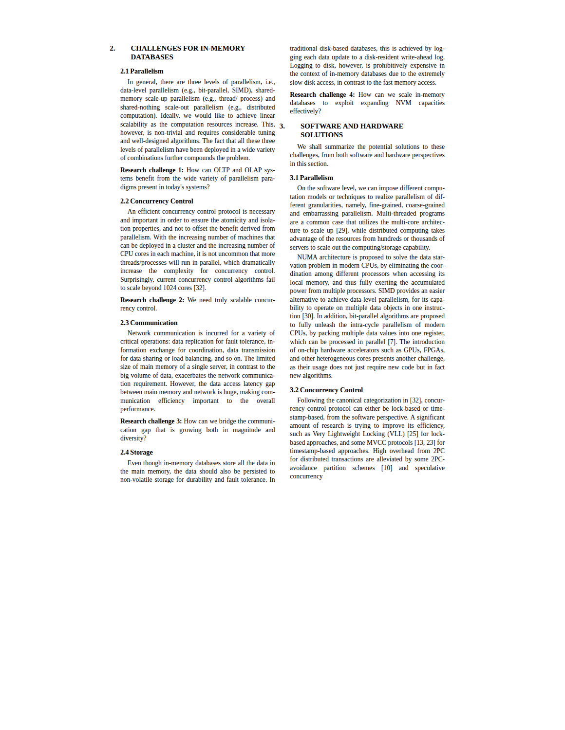2. CHALLENGES FOR IN-MEMORY DATABASES
2.1 Parallelism
In general, there are three levels of parallelism, i.e., data-level parallelism (e.g., bit-parallel, SIMD), shared-memory scale-up parallelism (e.g., thread/ process) and shared-nothing scale-out parallelism (e.g., distributed computation). Ideally, we would like to achieve linear scalability as the computation resources increase. This, however, is non-trivial and requires considerable tuning and well-designed algorithms. The fact that all these three levels of parallelism have been deployed in a wide variety of combinations further compounds the problem.
Research challenge 1: How can OLTP and OLAP systems benefit from the wide variety of parallelism paradigms present in today's systems?
2.2 Concurrency Control
An efficient concurrency control protocol is necessary and important in order to ensure the atomicity and isolation properties, and not to offset the benefit derived from parallelism. With the increasing number of machines that can be deployed in a cluster and the increasing number of CPU cores in each machine, it is not uncommon that more threads/processes will run in parallel, which dramatically increase the complexity for concurrency control. Surprisingly, current concurrency control algorithms fail to scale beyond 1024 cores [32].
Research challenge 2: We need truly scalable concurrency control.
2.3 Communication
Network communication is incurred for a variety of critical operations: data replication for fault tolerance, information exchange for coordination, data transmission for data sharing or load balancing, and so on. The limited size of main memory of a single server, in contrast to the big volume of data, exacerbates the network communication requirement. However, the data access latency gap between main memory and network is huge, making communication efficiency important to the overall performance.
Research challenge 3: How can we bridge the communication gap that is growing both in magnitude and diversity?
2.4 Storage
Even though in-memory databases store all the data in the main memory, the data should also be persisted to non-volatile storage for durability and fault tolerance. In traditional disk-based databases, this is achieved by logging each data update to a disk-resident write-ahead log. Logging to disk, however, is prohibitively expensive in the context of in-memory databases due to the extremely slow disk access, in contrast to the fast memory access.
Research challenge 4: How can we scale in-memory databases to exploit expanding NVM capacities effectively?
3. SOFTWARE AND HARDWARE SOLUTIONS
We shall summarize the potential solutions to these challenges, from both software and hardware perspectives in this section.
3.1 Parallelism
On the software level, we can impose different computation models or techniques to realize parallelism of different granularities, namely, fine-grained, coarse-grained and embarrassing parallelism. Multi-threaded programs are a common case that utilizes the multi-core architecture to scale up [29], while distributed computing takes advantage of the resources from hundreds or thousands of servers to scale out the computing/storage capability.
NUMA architecture is proposed to solve the data starvation problem in modern CPUs, by eliminating the coordination among different processors when accessing its local memory, and thus fully exerting the accumulated power from multiple processors. SIMD provides an easier alternative to achieve data-level parallelism, for its capability to operate on multiple data objects in one instruction [30]. In addition, bit-parallel algorithms are proposed to fully unleash the intra-cycle parallelism of modern CPUs, by packing multiple data values into one register, which can be processed in parallel [7]. The introduction of on-chip hardware accelerators such as GPUs, FPGAs, and other heterogeneous cores presents another challenge, as their usage does not just require new code but in fact new algorithms.
3.2 Concurrency Control
Following the canonical categorization in [32], concurrency control protocol can either be lock-based or timestamp-based, from the software perspective. A significant amount of research is trying to improve its efficiency, such as Very Lightweight Locking (VLL) [25] for lock-based approaches, and some MVCC protocols [13, 23] for timestamp-based approaches. High overhead from 2PC for distributed transactions are alleviated by some 2PC-avoidance partition schemes [10] and speculative concurrency